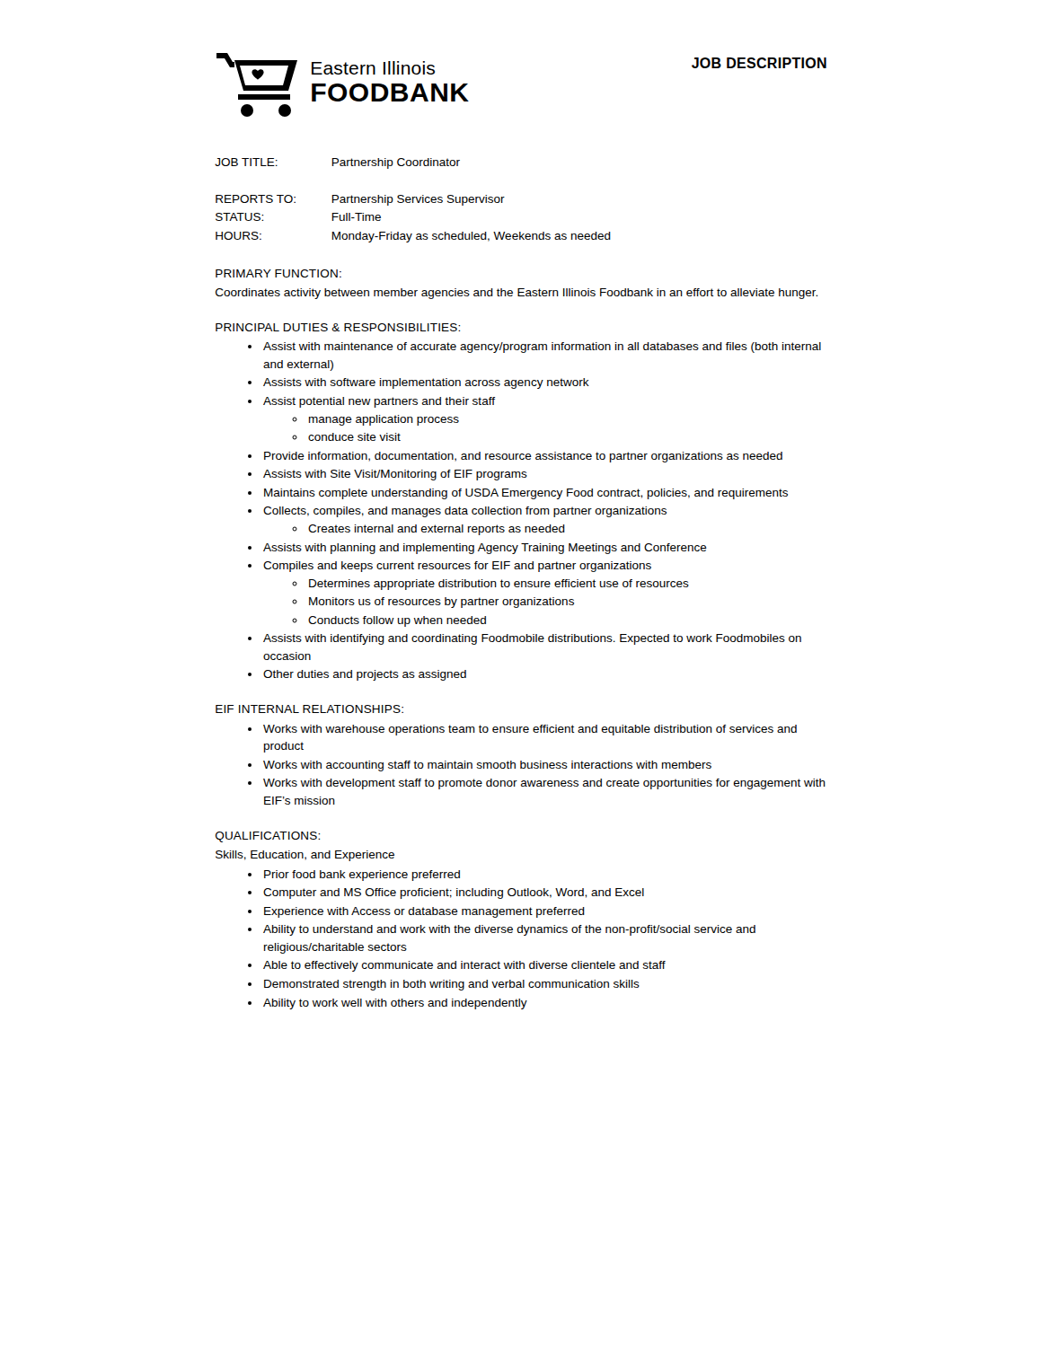Eastern Illinois FOODBANK
JOB DESCRIPTION
| JOB TITLE: | Partnership Coordinator |
| REPORTS TO: | Partnership Services Supervisor |
| STATUS: | Full-Time |
| HOURS: | Monday-Friday as scheduled, Weekends as needed |
PRIMARY FUNCTION:
Coordinates activity between member agencies and the Eastern Illinois Foodbank in an effort to alleviate hunger.
PRINCIPAL DUTIES & RESPONSIBILITIES:
Assist with maintenance of accurate agency/program information in all databases and files (both internal and external)
Assists with software implementation across agency network
Assist potential new partners and their staff
manage application process
conduce site visit
Provide information, documentation, and resource assistance to partner organizations as needed
Assists with Site Visit/Monitoring of EIF programs
Maintains complete understanding of USDA Emergency Food contract, policies, and requirements
Collects, compiles, and manages data collection from partner organizations
Creates internal and external reports as needed
Assists with planning and implementing Agency Training Meetings and Conference
Compiles and keeps current resources for EIF and partner organizations
Determines appropriate distribution to ensure efficient use of resources
Monitors us of resources by partner organizations
Conducts follow up when needed
Assists with identifying and coordinating Foodmobile distributions. Expected to work Foodmobiles on occasion
Other duties and projects as assigned
EIF INTERNAL RELATIONSHIPS:
Works with warehouse operations team to ensure efficient and equitable distribution of services and product
Works with accounting staff to maintain smooth business interactions with members
Works with development staff to promote donor awareness and create opportunities for engagement with EIF’s mission
QUALIFICATIONS:
Skills, Education, and Experience
Prior food bank experience preferred
Computer and MS Office proficient; including Outlook, Word, and Excel
Experience with Access or database management preferred
Ability to understand and work with the diverse dynamics of the non-profit/social service and religious/charitable sectors
Able to effectively communicate and interact with diverse clientele and staff
Demonstrated strength in both writing and verbal communication skills
Ability to work well with others and independently